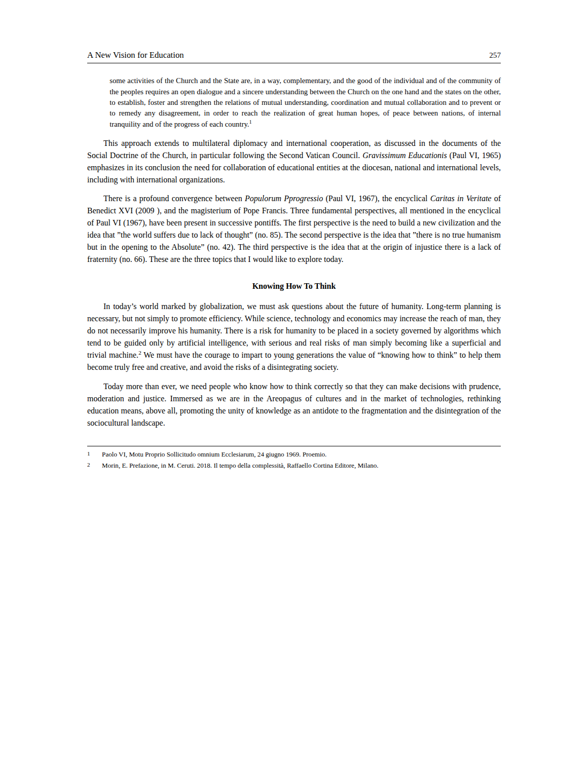A New Vision for Education 257
some activities of the Church and the State are, in a way, complementary, and the good of the individual and of the community of the peoples requires an open dialogue and a sincere understanding between the Church on the one hand and the states on the other, to establish, foster and strengthen the relations of mutual understanding, coordination and mutual collaboration and to prevent or to remedy any disagreement, in order to reach the realization of great human hopes, of peace between nations, of internal tranquility and of the progress of each country.1
This approach extends to multilateral diplomacy and international cooperation, as discussed in the documents of the Social Doctrine of the Church, in particular following the Second Vatican Council. Gravissimum Educationis (Paul VI, 1965) emphasizes in its conclusion the need for collaboration of educational entities at the diocesan, national and international levels, including with international organizations.
There is a profound convergence between Populorum Pprogressio (Paul VI, 1967), the encyclical Caritas in Veritate of Benedict XVI (2009 ), and the magisterium of Pope Francis. Three fundamental perspectives, all mentioned in the encyclical of Paul VI (1967), have been present in successive pontiffs. The first perspective is the need to build a new civilization and the idea that ”the world suffers due to lack of thought” (no. 85). The second perspective is the idea that ”there is no true humanism but in the opening to the Absolute” (no. 42). The third perspective is the idea that at the origin of injustice there is a lack of fraternity (no. 66). These are the three topics that I would like to explore today.
Knowing How To Think
In today’s world marked by globalization, we must ask questions about the future of humanity. Long-term planning is necessary, but not simply to promote efficiency. While science, technology and economics may increase the reach of man, they do not necessarily improve his humanity. There is a risk for humanity to be placed in a society governed by algorithms which tend to be guided only by artificial intelligence, with serious and real risks of man simply becoming like a superficial and trivial machine.2 We must have the courage to impart to young generations the value of “knowing how to think” to help them become truly free and creative, and avoid the risks of a disintegrating society.
Today more than ever, we need people who know how to think correctly so that they can make decisions with prudence, moderation and justice. Immersed as we are in the Areopagus of cultures and in the market of technologies, rethinking education means, above all, promoting the unity of knowledge as an antidote to the fragmentation and the disintegration of the sociocultural landscape.
1 Paolo VI, Motu Proprio Sollicitudo omnium Ecclesiarum, 24 giugno 1969. Proemio.
2 Morin, E. Prefazione, in M. Ceruti. 2018. Il tempo della complessità, Raffaello Cortina Editore, Milano.